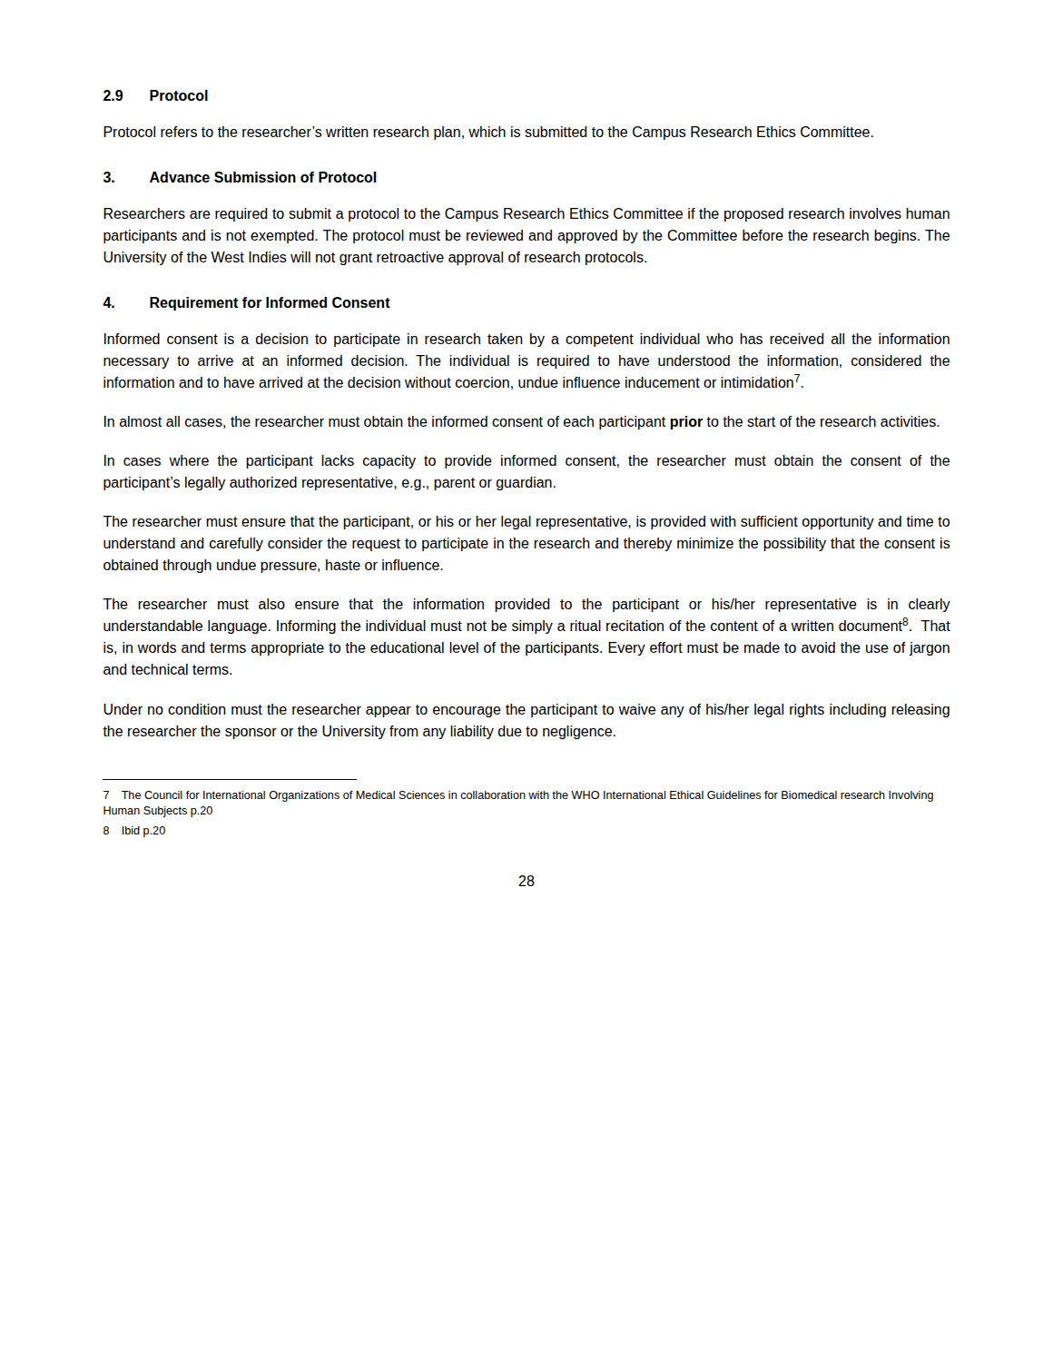2.9 Protocol
Protocol refers to the researcher’s written research plan, which is submitted to the Campus Research Ethics Committee.
3. Advance Submission of Protocol
Researchers are required to submit a protocol to the Campus Research Ethics Committee if the proposed research involves human participants and is not exempted. The protocol must be reviewed and approved by the Committee before the research begins. The University of the West Indies will not grant retroactive approval of research protocols.
4. Requirement for Informed Consent
Informed consent is a decision to participate in research taken by a competent individual who has received all the information necessary to arrive at an informed decision. The individual is required to have understood the information, considered the information and to have arrived at the decision without coercion, undue influence inducement or intimidation7.
In almost all cases, the researcher must obtain the informed consent of each participant prior to the start of the research activities.
In cases where the participant lacks capacity to provide informed consent, the researcher must obtain the consent of the participant’s legally authorized representative, e.g., parent or guardian.
The researcher must ensure that the participant, or his or her legal representative, is provided with sufficient opportunity and time to understand and carefully consider the request to participate in the research and thereby minimize the possibility that the consent is obtained through undue pressure, haste or influence.
The researcher must also ensure that the information provided to the participant or his/her representative is in clearly understandable language. Informing the individual must not be simply a ritual recitation of the content of a written document8. That is, in words and terms appropriate to the educational level of the participants. Every effort must be made to avoid the use of jargon and technical terms.
Under no condition must the researcher appear to encourage the participant to waive any of his/her legal rights including releasing the researcher the sponsor or the University from any liability due to negligence.
7 The Council for International Organizations of Medical Sciences in collaboration with the WHO International Ethical Guidelines for Biomedical research Involving Human Subjects p.20
8 Ibid p.20
28